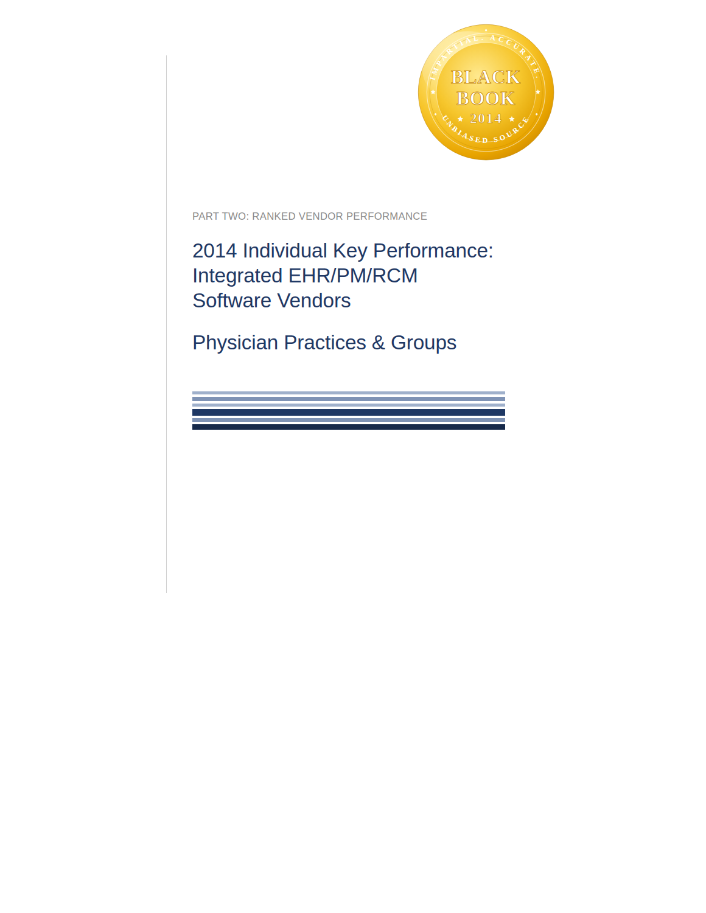IMPARTIAL. ACCURATE. UNBIASED SOURCE BLACK BOOK 2014
Part Two: Ranked Vendor Performance
2014 Individual Key Performance:
Integrated EHR/PM/RCM
Software Vendors
Physician Practices & Groups